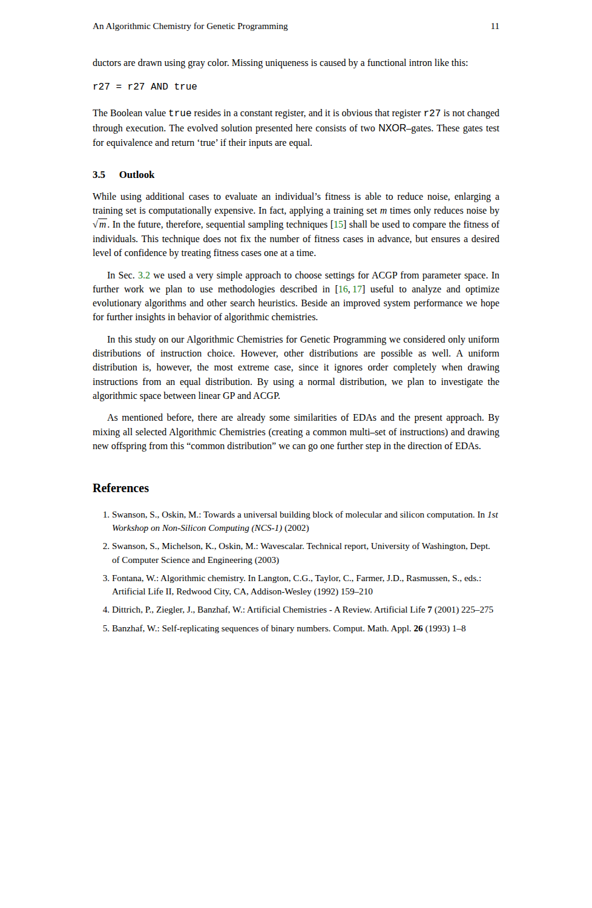An Algorithmic Chemistry for Genetic Programming 11
ductors are drawn using gray color. Missing uniqueness is caused by a functional intron like this:
r27 = r27 AND true
The Boolean value true resides in a constant register, and it is obvious that register r27 is not changed through execution. The evolved solution presented here consists of two NXOR–gates. These gates test for equivalence and return ‘true’ if their inputs are equal.
3.5 Outlook
While using additional cases to evaluate an individual’s fitness is able to reduce noise, enlarging a training set is computationally expensive. In fact, applying a training set m times only reduces noise by √m. In the future, therefore, sequential sampling techniques [15] shall be used to compare the fitness of individuals. This technique does not fix the number of fitness cases in advance, but ensures a desired level of confidence by treating fitness cases one at a time.
In Sec. 3.2 we used a very simple approach to choose settings for ACGP from parameter space. In further work we plan to use methodologies described in [16, 17] useful to analyze and optimize evolutionary algorithms and other search heuristics. Beside an improved system performance we hope for further insights in behavior of algorithmic chemistries.
In this study on our Algorithmic Chemistries for Genetic Programming we considered only uniform distributions of instruction choice. However, other distributions are possible as well. A uniform distribution is, however, the most extreme case, since it ignores order completely when drawing instructions from an equal distribution. By using a normal distribution, we plan to investigate the algorithmic space between linear GP and ACGP.
As mentioned before, there are already some similarities of EDAs and the present approach. By mixing all selected Algorithmic Chemistries (creating a common multi–set of instructions) and drawing new offspring from this “common distribution” we can go one further step in the direction of EDAs.
References
Swanson, S., Oskin, M.: Towards a universal building block of molecular and silicon computation. In 1st Workshop on Non-Silicon Computing (NCS-1) (2002)
Swanson, S., Michelson, K., Oskin, M.: Wavescalar. Technical report, University of Washington, Dept. of Computer Science and Engineering (2003)
Fontana, W.: Algorithmic chemistry. In Langton, C.G., Taylor, C., Farmer, J.D., Rasmussen, S., eds.: Artificial Life II, Redwood City, CA, Addison-Wesley (1992) 159–210
Dittrich, P., Ziegler, J., Banzhaf, W.: Artificial Chemistries - A Review. Artificial Life 7 (2001) 225–275
Banzhaf, W.: Self-replicating sequences of binary numbers. Comput. Math. Appl. 26 (1993) 1–8